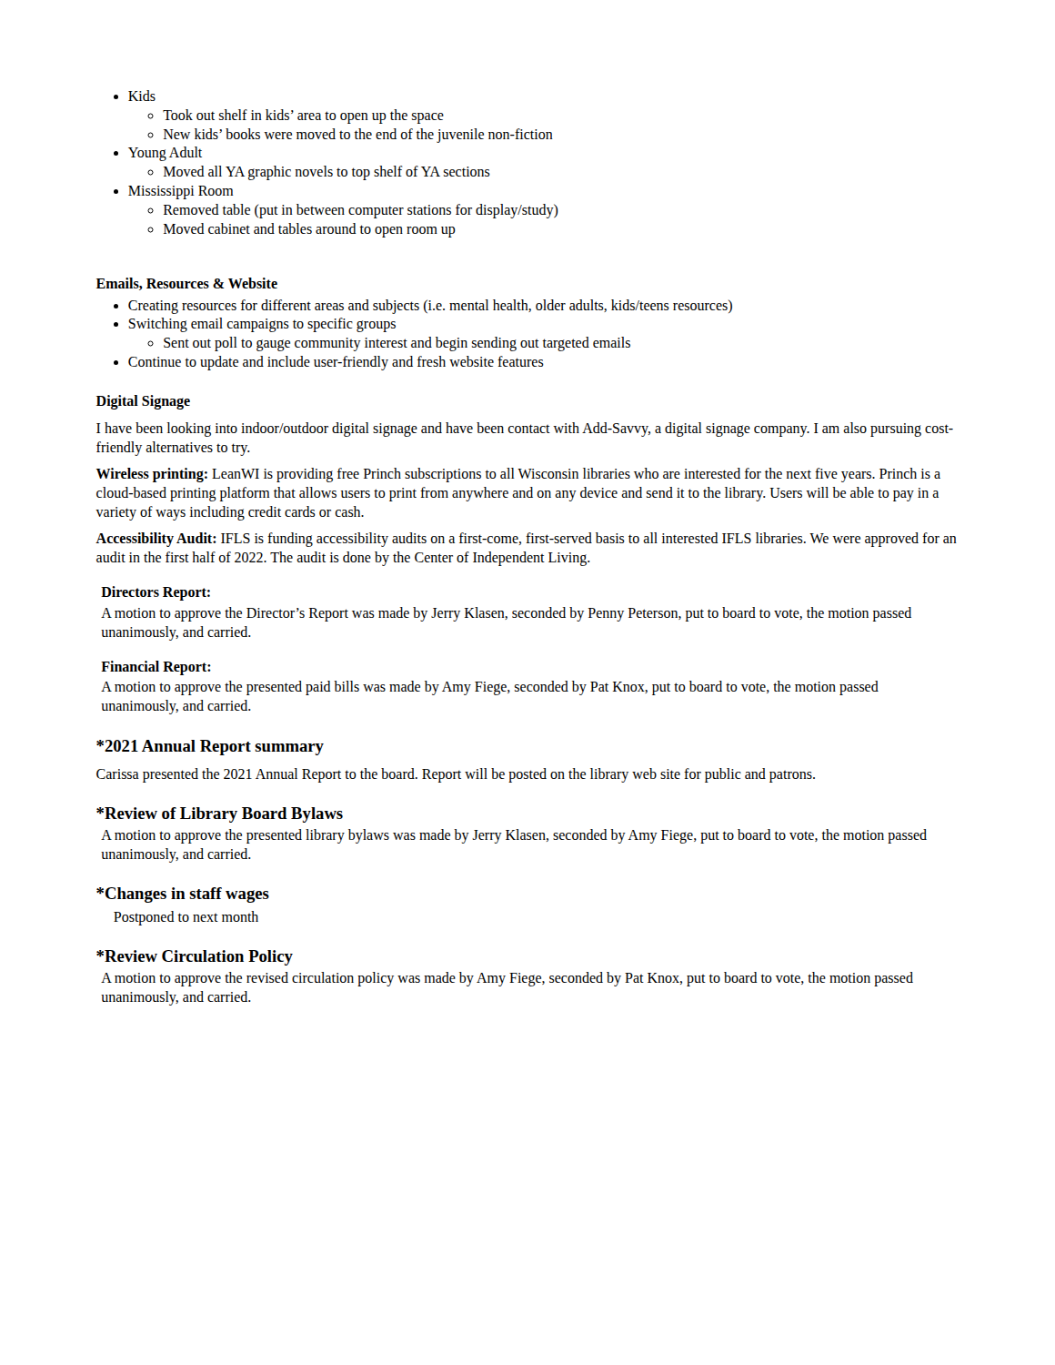Kids
Took out shelf in kids’ area to open up the space
New kids’ books were moved to the end of the juvenile non-fiction
Young Adult
Moved all YA graphic novels to top shelf of YA sections
Mississippi Room
Removed table (put in between computer stations for display/study)
Moved cabinet and tables around to open room up
Emails, Resources & Website
Creating resources for different areas and subjects (i.e. mental health, older adults, kids/teens resources)
Switching email campaigns to specific groups
Sent out poll to gauge community interest and begin sending out targeted emails
Continue to update and include user-friendly and fresh website features
Digital Signage
I have been looking into indoor/outdoor digital signage and have been contact with Add-Savvy, a digital signage company. I am also pursuing cost-friendly alternatives to try.
Wireless printing: LeanWI is providing free Princh subscriptions to all Wisconsin libraries who are interested for the next five years. Princh is a cloud-based printing platform that allows users to print from anywhere and on any device and send it to the library. Users will be able to pay in a variety of ways including credit cards or cash.
Accessibility Audit: IFLS is funding accessibility audits on a first-come, first-served basis to all interested IFLS libraries. We were approved for an audit in the first half of 2022. The audit is done by the Center of Independent Living.
Directors Report:
A motion to approve the Director’s Report was made by Jerry Klasen, seconded by Penny Peterson, put to board to vote, the motion passed unanimously, and carried.
Financial Report:
A motion to approve the presented paid bills was made by Amy Fiege, seconded by Pat Knox, put to board to vote, the motion passed unanimously, and carried.
*2021 Annual Report summary
Carissa presented the 2021 Annual Report to the board. Report will be posted on the library web site for public and patrons.
*Review of Library Board Bylaws
A motion to approve the presented library bylaws was made by Jerry Klasen, seconded by Amy Fiege, put to board to vote, the motion passed unanimously, and carried.
*Changes in staff wages
Postponed to next month
*Review Circulation Policy
A motion to approve the revised circulation policy was made by Amy Fiege, seconded by Pat Knox, put to board to vote, the motion passed unanimously, and carried.